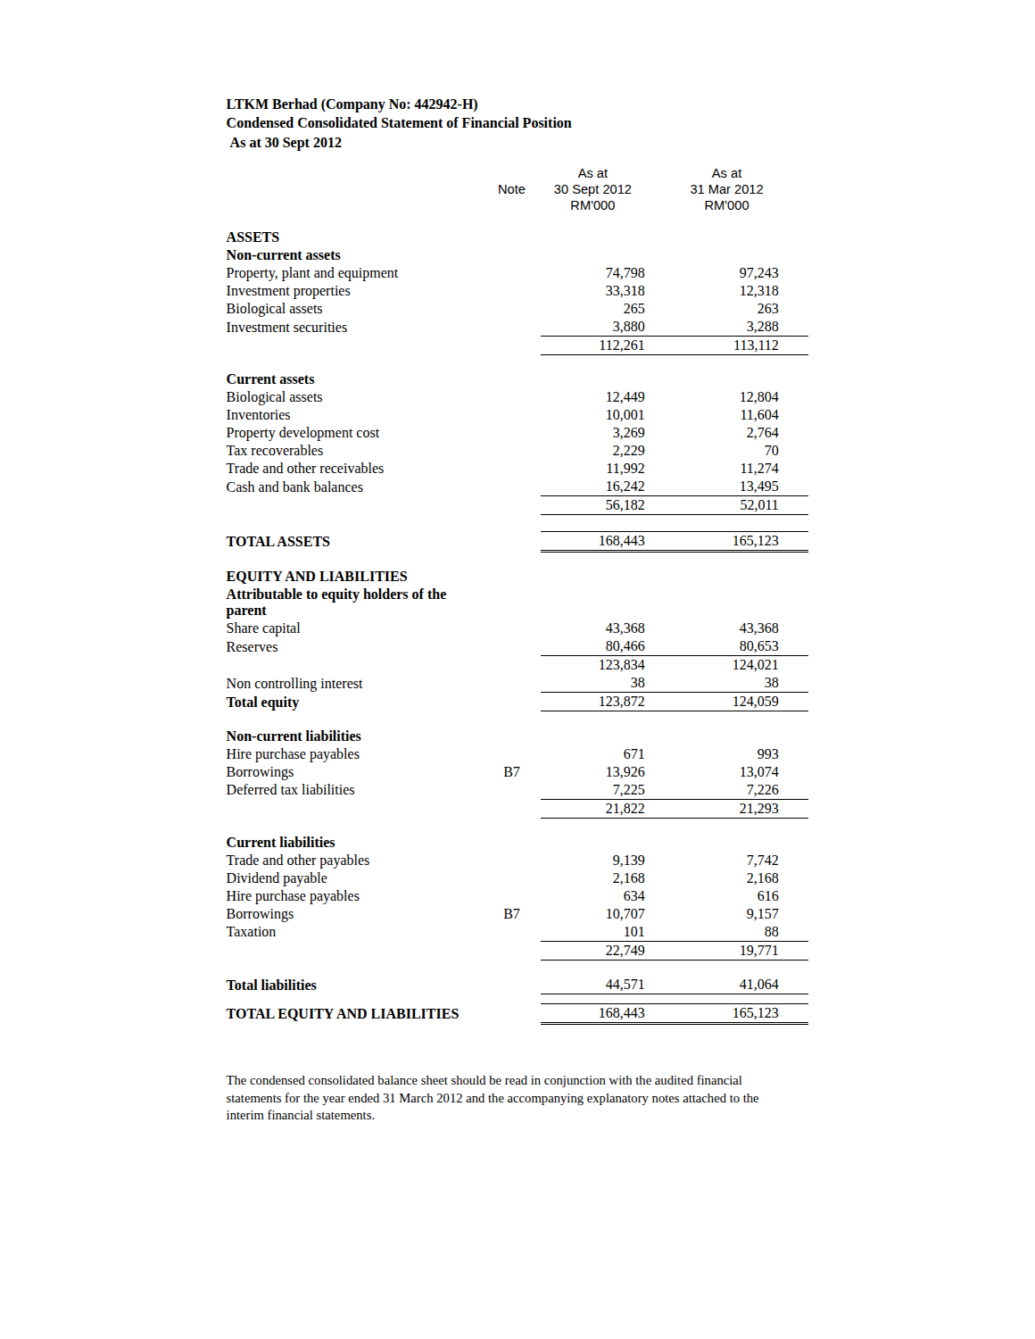LTKM Berhad (Company No: 442942-H)
Condensed Consolidated Statement of Financial Position
As at 30 Sept 2012
| | | As at | As at |
| | Note | 30 Sept 2012 | 31 Mar 2012 |
| | | RM'000 | RM'000 |
| ASSETS | | | |
| Non-current assets | | | |
| Property, plant and equipment | | 74,798 | 97,243 |
| Investment properties | | 33,318 | 12,318 |
| Biological assets | | 265 | 263 |
| Investment securities | | 3,880 | 3,288 |
| | | 112,261 | 113,112 |
| Current assets | | | |
| Biological assets | | 12,449 | 12,804 |
| Inventories | | 10,001 | 11,604 |
| Property development cost | | 3,269 | 2,764 |
| Tax recoverables | | 2,229 | 70 |
| Trade and other receivables | | 11,992 | 11,274 |
| Cash and bank balances | | 16,242 | 13,495 |
| | | 56,182 | 52,011 |
| TOTAL ASSETS | | 168,443 | 165,123 |
| EQUITY AND LIABILITIES | | | |
| Attributable to equity holders of the parent | | | |
| Share capital | | 43,368 | 43,368 |
| Reserves | | 80,466 | 80,653 |
| | | 123,834 | 124,021 |
| Non controlling interest | | 38 | 38 |
| Total equity | | 123,872 | 124,059 |
| Non-current liabilities | | | |
| Hire purchase payables | | 671 | 993 |
| Borrowings | B7 | 13,926 | 13,074 |
| Deferred tax liabilities | | 7,225 | 7,226 |
| | | 21,822 | 21,293 |
| Current liabilities | | | |
| Trade and other payables | | 9,139 | 7,742 |
| Dividend payable | | 2,168 | 2,168 |
| Hire purchase payables | | 634 | 616 |
| Borrowings | B7 | 10,707 | 9,157 |
| Taxation | | 101 | 88 |
| | | 22,749 | 19,771 |
| Total liabilities | | 44,571 | 41,064 |
| TOTAL EQUITY AND LIABILITIES | | 168,443 | 165,123 |
The condensed consolidated balance sheet should be read in conjunction with the audited financial statements for the year ended 31 March 2012 and the accompanying explanatory notes attached to the interim financial statements.